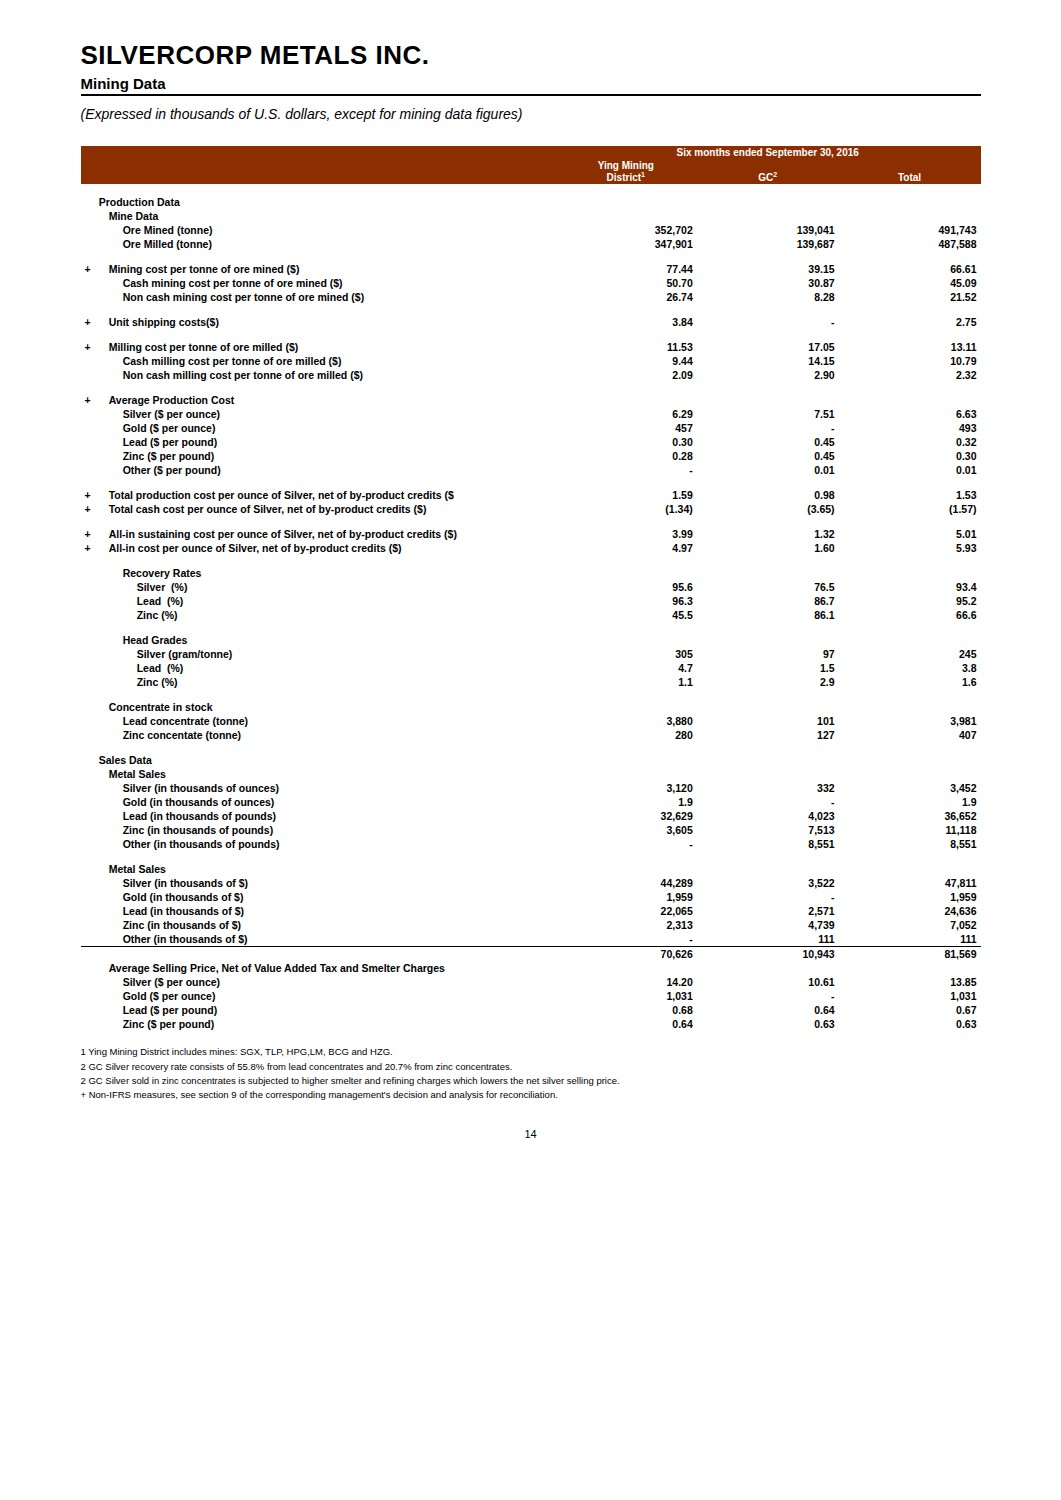SILVERCORP METALS INC.
Mining Data
(Expressed in thousands of U.S. dollars, except for mining data figures)
| | Six months ended September 30, 2016 |
| | Ying Mining District 1 | GC 2 | Total |
| | Production Data | | | |
| | Mine Data | | | |
| | Ore Mined (tonne) | 352,702 | 139,041 | 491,743 |
| | Ore Milled (tonne) | 347,901 | 139,687 | 487,588 |
| + | Mining cost per tonne of ore mined ($) | 77.44 | 39.15 | 66.61 |
| | Cash mining cost per tonne of ore mined ($) | 50.70 | 30.87 | 45.09 |
| | Non cash mining cost per tonne of ore mined ($) | 26.74 | 8.28 | 21.52 |
| + | Unit shipping costs($) | 3.84 | - | 2.75 |
| + | Milling cost per tonne of ore milled ($) | 11.53 | 17.05 | 13.11 |
| | Cash milling cost per tonne of ore milled ($) | 9.44 | 14.15 | 10.79 |
| | Non cash milling cost per tonne of ore milled ($) | 2.09 | 2.90 | 2.32 |
| + | Average Production Cost | | | |
| | Silver ($ per ounce) | 6.29 | 7.51 | 6.63 |
| | Gold ($ per ounce) | 457 | - | 493 |
| | Lead ($ per pound) | 0.30 | 0.45 | 0.32 |
| | Zinc ($ per pound) | 0.28 | 0.45 | 0.30 |
| | Other ($ per pound) | - | 0.01 | 0.01 |
| + | Total production cost per ounce of Silver, net of by-product credits ($ | 1.59 | 0.98 | 1.53 |
| + | Total cash cost per ounce of Silver, net of by-product credits ($) | (1.34) | (3.65) | (1.57) |
| + | All-in sustaining cost per ounce of Silver, net of by-product credits ($) | 3.99 | 1.32 | 5.01 |
| + | All-in cost per ounce of Silver, net of by-product credits ($) | 4.97 | 1.60 | 5.93 |
| | Recovery Rates | | | |
| | Silver (%) | 95.6 | 76.5 | 93.4 |
| | Lead (%) | 96.3 | 86.7 | 95.2 |
| | Zinc (%) | 45.5 | 86.1 | 66.6 |
| | Head Grades | | | |
| | Silver (gram/tonne) | 305 | 97 | 245 |
| | Lead (%) | 4.7 | 1.5 | 3.8 |
| | Zinc (%) | 1.1 | 2.9 | 1.6 |
| | Concentrate in stock | | | |
| | Lead concentrate (tonne) | 3,880 | 101 | 3,981 |
| | Zinc concentate (tonne) | 280 | 127 | 407 |
| | Sales Data | | | |
| | Metal Sales | | | |
| | Silver (in thousands of ounces) | 3,120 | 332 | 3,452 |
| | Gold (in thousands of ounces) | 1.9 | - | 1.9 |
| | Lead (in thousands of pounds) | 32,629 | 4,023 | 36,652 |
| | Zinc (in thousands of pounds) | 3,605 | 7,513 | 11,118 |
| | Other (in thousands of pounds) | - | 8,551 | 8,551 |
| | Metal Sales | | | |
| | Silver (in thousands of $) | 44,289 | 3,522 | 47,811 |
| | Gold (in thousands of $) | 1,959 | - | 1,959 |
| | Lead (in thousands of $) | 22,065 | 2,571 | 24,636 |
| | Zinc (in thousands of $) | 2,313 | 4,739 | 7,052 |
| | Other (in thousands of $) | - | 111 | 111 |
| | | 70,626 | 10,943 | 81,569 |
| | Average Selling Price, Net of Value Added Tax and Smelter Charges | | | |
| | Silver ($ per ounce) | 14.20 | 10.61 | 13.85 |
| | Gold ($ per ounce) | 1,031 | - | 1,031 |
| | Lead ($ per pound) | 0.68 | 0.64 | 0.67 |
| | Zinc ($ per pound) | 0.64 | 0.63 | 0.63 |
1 Ying Mining District includes mines: SGX, TLP, HPG,LM, BCG and HZG.
2 GC Silver recovery rate consists of 55.8% from lead concentrates and 20.7% from zinc concentrates.
2 GC Silver sold in zinc concentrates is subjected to higher smelter and refining charges which lowers the net silver selling price.
+ Non-IFRS measures, see section 9 of the corresponding management's decision and analysis for reconciliation.
14